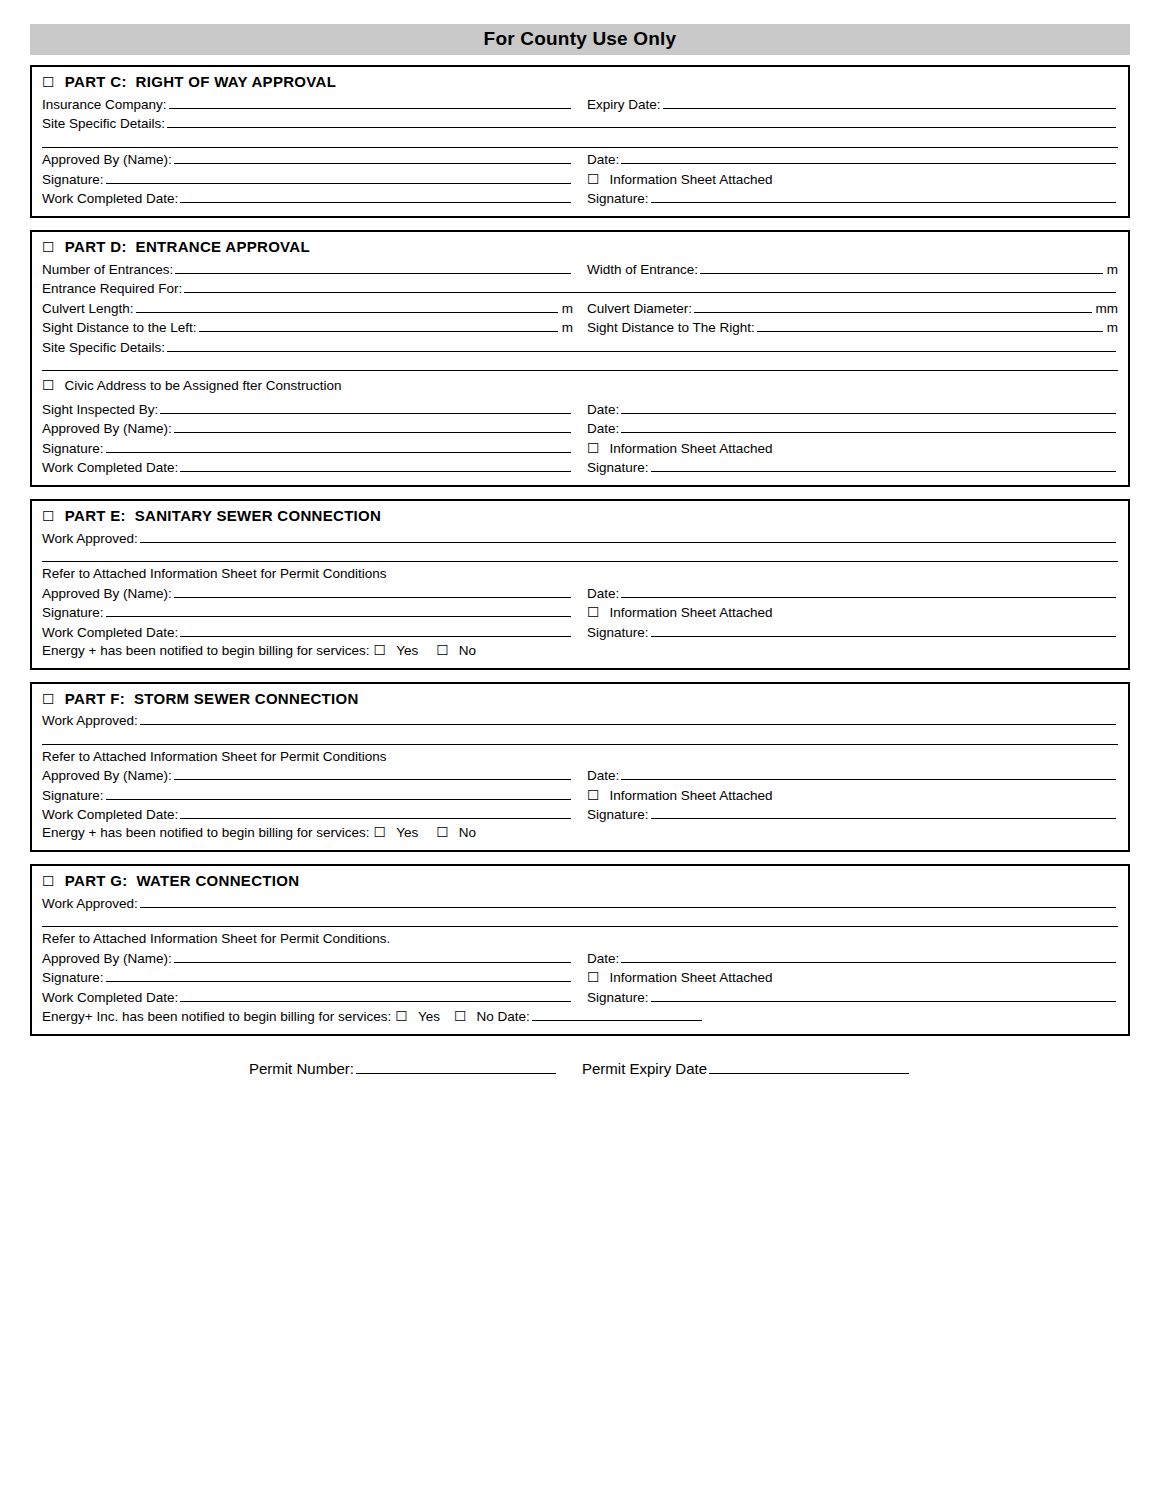For County Use Only
☐PART C: RIGHT OF WAY APPROVAL
Insurance Company:
Expiry Date:
Site Specific Details:
Approved By (Name):
Date:
Signature:
☐Information Sheet Attached
Work Completed Date:
Signature:
☐PART D: ENTRANCE APPROVAL
Number of Entrances:
Width of Entrance: m
Entrance Required For:
Culvert Length: m
Culvert Diameter: mm
Sight Distance to the Left: m
Sight Distance to The Right: m
Site Specific Details:
☐Civic Address to be Assigned fter Construction
Sight Inspected By:
Date:
Approved By (Name):
Date:
Signature:
☐Information Sheet Attached
Work Completed Date:
Signature:
☐PART E: SANITARY SEWER CONNECTION
Work Approved:
Refer to Attached Information Sheet for Permit Conditions
Approved By (Name):
Date:
Signature:
☐Information Sheet Attached
Work Completed Date:
Signature:
Energy + has been notified to begin billing for services: ☐Yes ☐No
☐PART F: STORM SEWER CONNECTION
Work Approved:
Refer to Attached Information Sheet for Permit Conditions
Approved By (Name):
Date:
Signature:
☐Information Sheet Attached
Work Completed Date:
Signature:
Energy + has been notified to begin billing for services: ☐Yes ☐No
☐PART G: WATER CONNECTION
Work Approved:
Refer to Attached Information Sheet for Permit Conditions.
Approved By (Name):
Date:
Signature:
☐Information Sheet Attached
Work Completed Date:
Signature:
Energy+ Inc. has been notified to begin billing for services: ☐Yes ☐No Date:
Permit Number: Permit Expiry Date